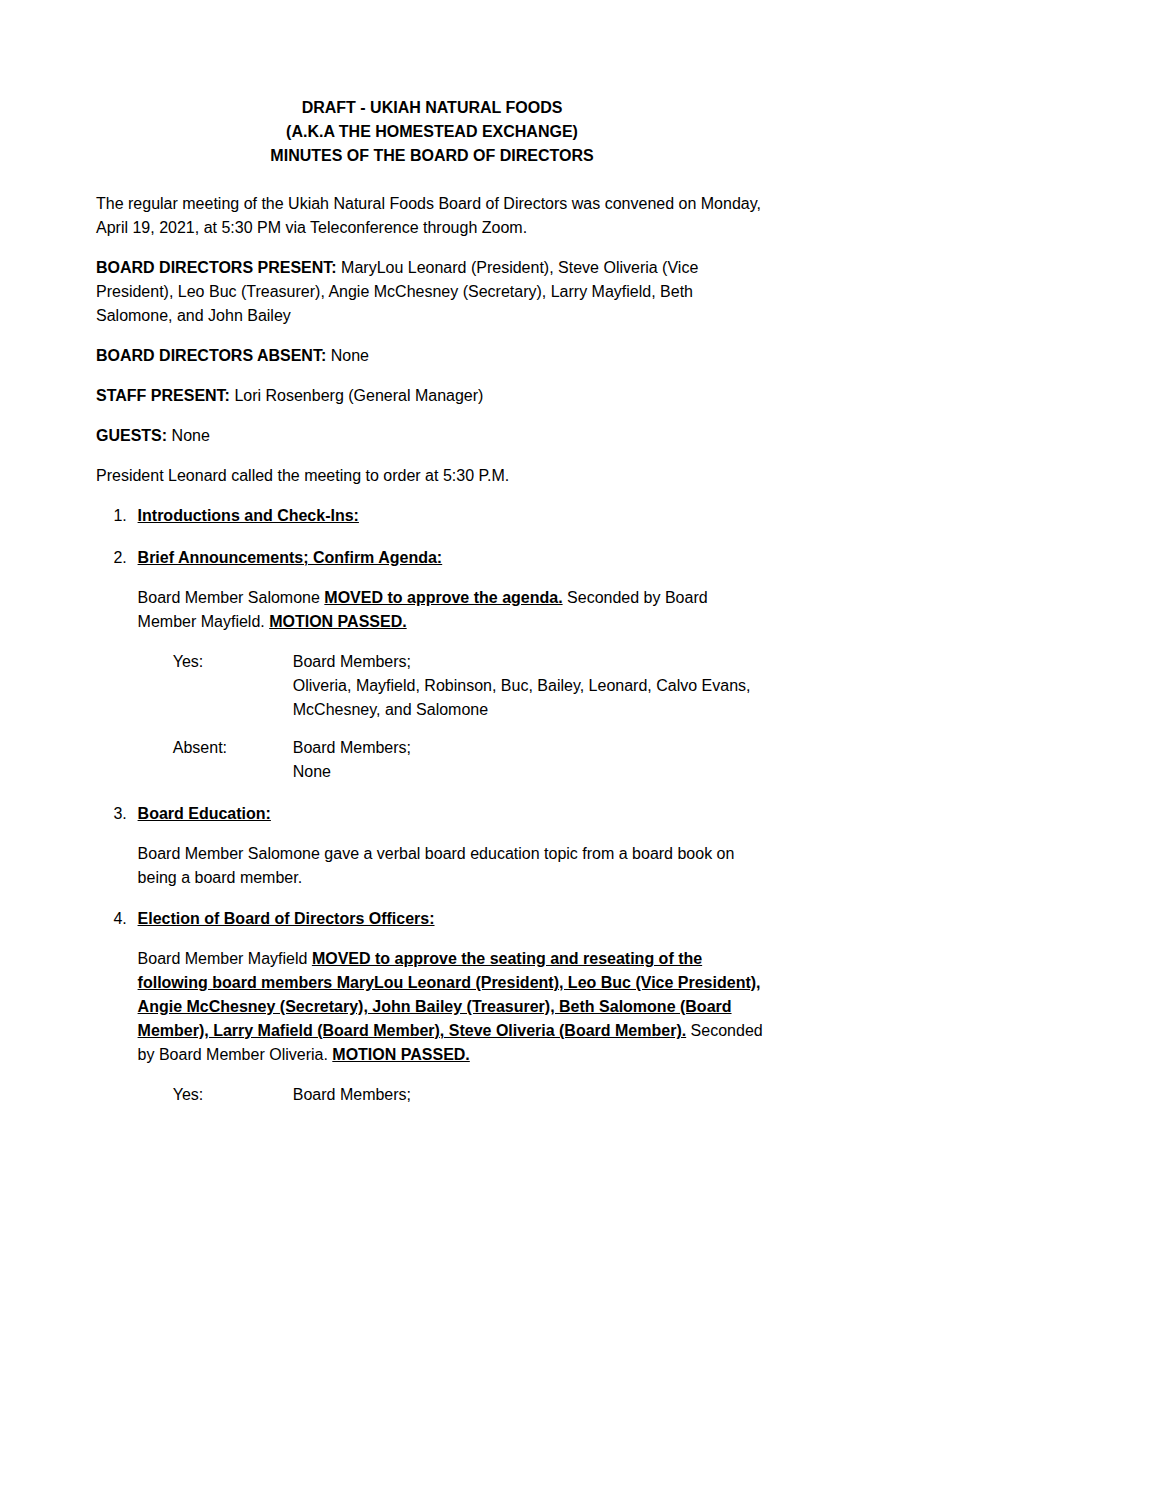DRAFT - UKIAH NATURAL FOODS
(A.K.A THE HOMESTEAD EXCHANGE)
MINUTES OF THE BOARD OF DIRECTORS
The regular meeting of the Ukiah Natural Foods Board of Directors was convened on Monday, April 19, 2021, at 5:30 PM via Teleconference through Zoom.
BOARD DIRECTORS PRESENT: MaryLou Leonard (President), Steve Oliveria (Vice President), Leo Buc (Treasurer), Angie McChesney (Secretary), Larry Mayfield, Beth Salomone, and John Bailey
BOARD DIRECTORS ABSENT: None
STAFF PRESENT: Lori Rosenberg (General Manager)
GUESTS: None
President Leonard called the meeting to order at 5:30 P.M.
Introductions and Check-Ins:
Brief Announcements; Confirm Agenda:
Board Member Salomone MOVED to approve the agenda. Seconded by Board Member Mayfield. MOTION PASSED.
Yes:
Board Members;
Oliveria, Mayfield, Robinson, Buc, Bailey, Leonard, Calvo Evans, McChesney, and Salomone
Absent:
Board Members;
None
Board Education:
Board Member Salomone gave a verbal board education topic from a board book on being a board member.
Election of Board of Directors Officers:
Board Member Mayfield MOVED to approve the seating and reseating of the following board members MaryLou Leonard (President), Leo Buc (Vice President), Angie McChesney (Secretary), John Bailey (Treasurer), Beth Salomone (Board Member), Larry Mafield (Board Member), Steve Oliveria (Board Member). Seconded by Board Member Oliveria. MOTION PASSED.
Yes:
Board Members;